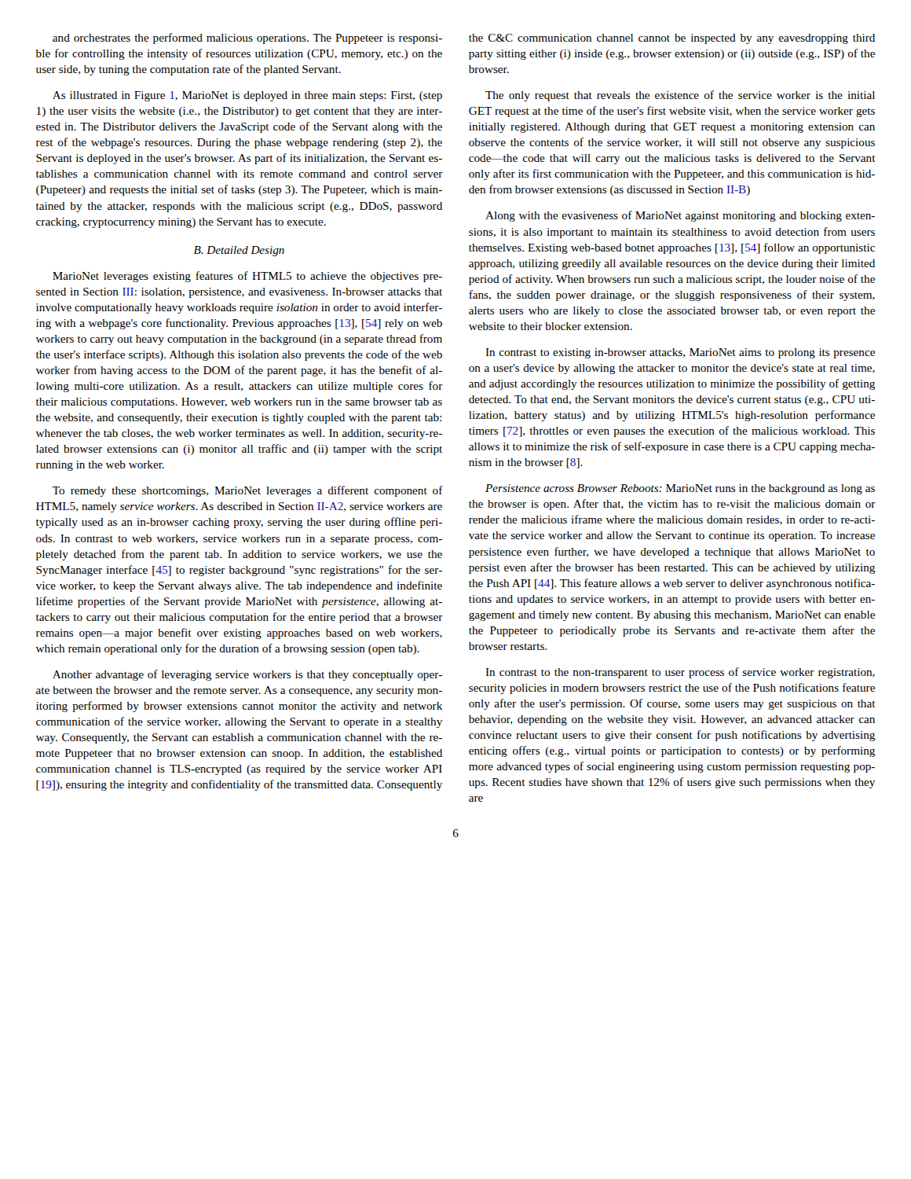and orchestrates the performed malicious operations. The Puppeteer is responsible for controlling the intensity of resources utilization (CPU, memory, etc.) on the user side, by tuning the computation rate of the planted Servant.
As illustrated in Figure 1, MarioNet is deployed in three main steps: First, (step 1) the user visits the website (i.e., the Distributor) to get content that they are interested in. The Distributor delivers the JavaScript code of the Servant along with the rest of the webpage's resources. During the phase webpage rendering (step 2), the Servant is deployed in the user's browser. As part of its initialization, the Servant establishes a communication channel with its remote command and control server (Pupeteer) and requests the initial set of tasks (step 3). The Pupeteer, which is maintained by the attacker, responds with the malicious script (e.g., DDoS, password cracking, cryptocurrency mining) the Servant has to execute.
B. Detailed Design
MarioNet leverages existing features of HTML5 to achieve the objectives presented in Section III: isolation, persistence, and evasiveness. In-browser attacks that involve computationally heavy workloads require isolation in order to avoid interfering with a webpage's core functionality. Previous approaches [13], [54] rely on web workers to carry out heavy computation in the background (in a separate thread from the user's interface scripts). Although this isolation also prevents the code of the web worker from having access to the DOM of the parent page, it has the benefit of allowing multi-core utilization. As a result, attackers can utilize multiple cores for their malicious computations. However, web workers run in the same browser tab as the website, and consequently, their execution is tightly coupled with the parent tab: whenever the tab closes, the web worker terminates as well. In addition, security-related browser extensions can (i) monitor all traffic and (ii) tamper with the script running in the web worker.
To remedy these shortcomings, MarioNet leverages a different component of HTML5, namely service workers. As described in Section II-A2, service workers are typically used as an in-browser caching proxy, serving the user during offline periods. In contrast to web workers, service workers run in a separate process, completely detached from the parent tab. In addition to service workers, we use the SyncManager interface [45] to register background "sync registrations" for the service worker, to keep the Servant always alive. The tab independence and indefinite lifetime properties of the Servant provide MarioNet with persistence, allowing attackers to carry out their malicious computation for the entire period that a browser remains open—a major benefit over existing approaches based on web workers, which remain operational only for the duration of a browsing session (open tab).
Another advantage of leveraging service workers is that they conceptually operate between the browser and the remote server. As a consequence, any security monitoring performed by browser extensions cannot monitor the activity and network communication of the service worker, allowing the Servant to operate in a stealthy way. Consequently, the Servant can establish a communication channel with the remote Puppeteer that no browser extension can snoop. In addition, the established communication channel is TLS-encrypted (as required by the service worker API [19]), ensuring the integrity and confidentiality of the transmitted data. Consequently the C&C communication channel cannot be inspected by any eavesdropping third party sitting either (i) inside (e.g., browser extension) or (ii) outside (e.g., ISP) of the browser.
The only request that reveals the existence of the service worker is the initial GET request at the time of the user's first website visit, when the service worker gets initially registered. Although during that GET request a monitoring extension can observe the contents of the service worker, it will still not observe any suspicious code—the code that will carry out the malicious tasks is delivered to the Servant only after its first communication with the Puppeteer, and this communication is hidden from browser extensions (as discussed in Section II-B)
Along with the evasiveness of MarioNet against monitoring and blocking extensions, it is also important to maintain its stealthiness to avoid detection from users themselves. Existing web-based botnet approaches [13], [54] follow an opportunistic approach, utilizing greedily all available resources on the device during their limited period of activity. When browsers run such a malicious script, the louder noise of the fans, the sudden power drainage, or the sluggish responsiveness of their system, alerts users who are likely to close the associated browser tab, or even report the website to their blocker extension.
In contrast to existing in-browser attacks, MarioNet aims to prolong its presence on a user's device by allowing the attacker to monitor the device's state at real time, and adjust accordingly the resources utilization to minimize the possibility of getting detected. To that end, the Servant monitors the device's current status (e.g., CPU utilization, battery status) and by utilizing HTML5's high-resolution performance timers [72], throttles or even pauses the execution of the malicious workload. This allows it to minimize the risk of self-exposure in case there is a CPU capping mechanism in the browser [8].
Persistence across Browser Reboots: MarioNet runs in the background as long as the browser is open. After that, the victim has to re-visit the malicious domain or render the malicious iframe where the malicious domain resides, in order to re-activate the service worker and allow the Servant to continue its operation. To increase persistence even further, we have developed a technique that allows MarioNet to persist even after the browser has been restarted. This can be achieved by utilizing the Push API [44]. This feature allows a web server to deliver asynchronous notifications and updates to service workers, in an attempt to provide users with better engagement and timely new content. By abusing this mechanism, MarioNet can enable the Puppeteer to periodically probe its Servants and re-activate them after the browser restarts.
In contrast to the non-transparent to user process of service worker registration, security policies in modern browsers restrict the use of the Push notifications feature only after the user's permission. Of course, some users may get suspicious on that behavior, depending on the website they visit. However, an advanced attacker can convince reluctant users to give their consent for push notifications by advertising enticing offers (e.g., virtual points or participation to contests) or by performing more advanced types of social engineering using custom permission requesting popups. Recent studies have shown that 12% of users give such permissions when they are
6